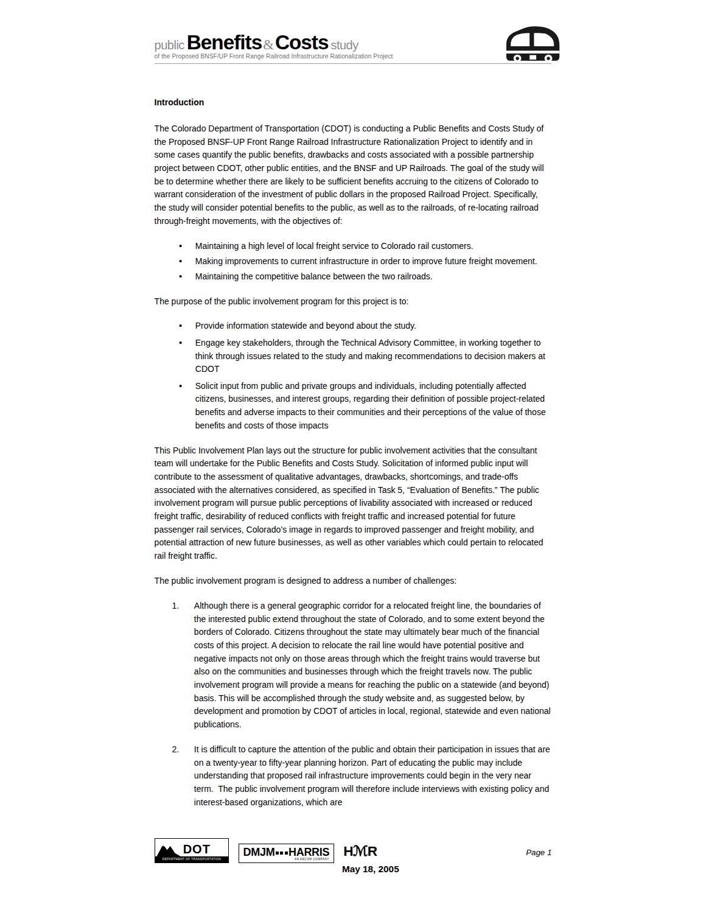public Benefits&Costs study
of the Proposed BNSF/UP Front Range Railroad Infrastructure Rationalization Project
Introduction
The Colorado Department of Transportation (CDOT) is conducting a Public Benefits and Costs Study of the Proposed BNSF-UP Front Range Railroad Infrastructure Rationalization Project to identify and in some cases quantify the public benefits, drawbacks and costs associated with a possible partnership project between CDOT, other public entities, and the BNSF and UP Railroads. The goal of the study will be to determine whether there are likely to be sufficient benefits accruing to the citizens of Colorado to warrant consideration of the investment of public dollars in the proposed Railroad Project. Specifically, the study will consider potential benefits to the public, as well as to the railroads, of re-locating railroad through-freight movements, with the objectives of:
Maintaining a high level of local freight service to Colorado rail customers.
Making improvements to current infrastructure in order to improve future freight movement.
Maintaining the competitive balance between the two railroads.
The purpose of the public involvement program for this project is to:
Provide information statewide and beyond about the study.
Engage key stakeholders, through the Technical Advisory Committee, in working together to think through issues related to the study and making recommendations to decision makers at CDOT
Solicit input from public and private groups and individuals, including potentially affected citizens, businesses, and interest groups, regarding their definition of possible project-related benefits and adverse impacts to their communities and their perceptions of the value of those benefits and costs of those impacts
This Public Involvement Plan lays out the structure for public involvement activities that the consultant team will undertake for the Public Benefits and Costs Study. Solicitation of informed public input will contribute to the assessment of qualitative advantages, drawbacks, shortcomings, and trade-offs associated with the alternatives considered, as specified in Task 5, “Evaluation of Benefits.” The public involvement program will pursue public perceptions of livability associated with increased or reduced freight traffic, desirability of reduced conflicts with freight traffic and increased potential for future passenger rail services, Colorado’s image in regards to improved passenger and freight mobility, and potential attraction of new future businesses, as well as other variables which could pertain to relocated rail freight traffic.
The public involvement program is designed to address a number of challenges:
Although there is a general geographic corridor for a relocated freight line, the boundaries of the interested public extend throughout the state of Colorado, and to some extent beyond the borders of Colorado. Citizens throughout the state may ultimately bear much of the financial costs of this project. A decision to relocate the rail line would have potential positive and negative impacts not only on those areas through which the freight trains would traverse but also on the communities and businesses through which the freight travels now. The public involvement program will provide a means for reaching the public on a statewide (and beyond) basis. This will be accomplished through the study website and, as suggested below, by development and promotion by CDOT of articles in local, regional, statewide and even national publications.
It is difficult to capture the attention of the public and obtain their participation in issues that are on a twenty-year to fifty-year planning horizon. Part of educating the public may include understanding that proposed rail infrastructure improvements could begin in the very near term. The public involvement program will therefore include interviews with existing policy and interest-based organizations, which are
DOT
DEPARTMENT OF TRANSPORTATION
DMJM HARRIS
AN AECOM COMPANY
HℳR
Page 1
May 18, 2005